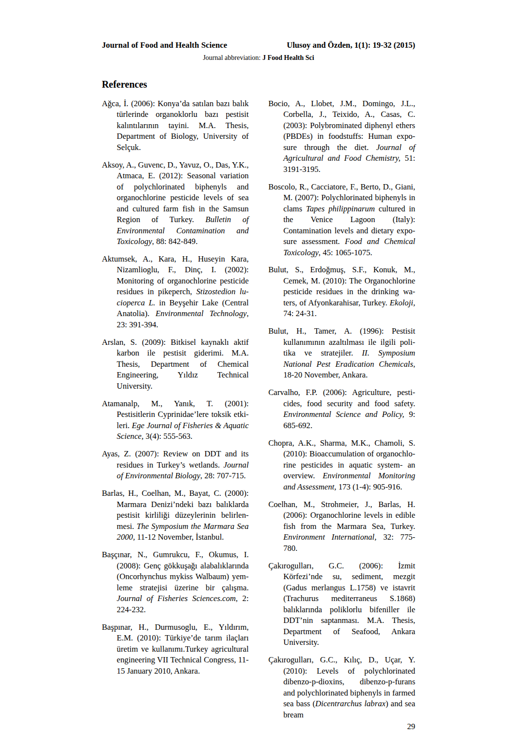Journal of Food and Health Science Ulusoy and Özden, 1(1): 19-32 (2015)
Journal abbreviation: J Food Health Sci
References
Ağca, İ. (2006): Konya’da satılan bazı balık türlerinde organoklorlu bazı pestisit kalıntılarının tayini. M.A. Thesis, Department of Biology, University of Selçuk.
Aksoy, A., Guvenc, D., Yavuz, O., Das, Y.K., Atmaca, E. (2012): Seasonal variation of polychlorinated biphenyls and organochlorine pesticide levels of sea and cultured farm fish in the Samsun Region of Turkey. Bulletin of Environmental Contamination and Toxicology, 88: 842-849.
Aktumsek, A., Kara, H., Huseyin Kara, Nizamlioglu, F., Dinç, I. (2002): Monitoring of organochlorine pesticide residues in pikeperch, Stizostedion lucioperca L. in Beyşehir Lake (Central Anatolia). Environmental Technology, 23: 391-394.
Arslan, S. (2009): Bitkisel kaynaklı aktif karbon ile pestisit giderimi. M.A. Thesis, Department of Chemical Engineering, Yıldız Technical University.
Atamanalp, M., Yanık, T. (2001): Pestisitlerin Cyprinidae’lere toksik etkileri. Ege Journal of Fisheries & Aquatic Science, 3(4): 555-563.
Ayas, Z. (2007): Review on DDT and its residues in Turkey’s wetlands. Journal of Environmental Biology, 28: 707-715.
Barlas, H., Coelhan, M., Bayat, C. (2000): Marmara Denizi’ndeki bazı balıklarda pestisit kirliliği düzeylerinin belirlenmesi. The Symposium the Marmara Sea 2000, 11-12 November, İstanbul.
Başçınar, N., Gumrukcu, F., Okumus, I. (2008): Genç gökkuşağı alabalıklarında (Oncorhynchus mykiss Walbaum) yemleme stratejisi üzerine bir çalışma. Journal of Fisheries Sciences.com, 2: 224-232.
Başpınar, H., Durmusoglu, E., Yıldırım, E.M. (2010): Türkiye’de tarım ilaçları üretim ve kullanımı.Turkey agricultural engineering VII Technical Congress, 11-15 January 2010, Ankara.
Bocio, A., Llobet, J.M., Domingo, J.L., Corbella, J., Teixido, A., Casas, C. (2003): Polybrominated diphenyl ethers (PBDEs) in foodstuffs: Human exposure through the diet. Journal of Agricultural and Food Chemistry, 51: 3191-3195.
Boscolo, R., Cacciatore, F., Berto, D., Giani, M. (2007): Polychlorinated biphenyls in clams Tapes philippinarum cultured in the Venice Lagoon (Italy): Contamination levels and dietary exposure assessment. Food and Chemical Toxicology, 45: 1065-1075.
Bulut, S., Erdoğmuş, S.F., Konuk, M., Cemek, M. (2010): The Organochlorine pesticide residues in the drinking waters, of Afyonkarahisar, Turkey. Ekoloji, 74: 24-31.
Bulut, H., Tamer, A. (1996): Pestisit kullanımının azaltılması ile ilgili politika ve stratejiler. II. Symposium National Pest Eradication Chemicals, 18-20 November, Ankara.
Carvalho, F.P. (2006): Agriculture, pesticides, food security and food safety. Environmental Science and Policy, 9: 685-692.
Chopra, A.K., Sharma, M.K., Chamoli, S. (2010): Bioaccumulation of organochlorine pesticides in aquatic system- an overview. Environmental Monitoring and Assessment, 173 (1-4): 905-916.
Coelhan, M., Strohmeier, J., Barlas, H. (2006): Organochlorine levels in edible fish from the Marmara Sea, Turkey. Environment International, 32: 775-780.
Çakırogulları, G.C. (2006): İzmit Körfezi’nde su, sediment, mezgit (Gadus merlangus L.1758) ve istavrit (Trachurus mediterraneus S.1868) balıklarında poliklorlu bifeniller ile DDT’nin saptanması. M.A. Thesis, Department of Seafood, Ankara University.
Çakırogulları, G.C., Kılıç, D., Uçar, Y. (2010): Levels of polychlorinated dibenzo-p-dioxins, dibenzo-p-furans and polychlorinated biphenyls in farmed sea bass (Dicentrarchus labrax) and sea bream
29